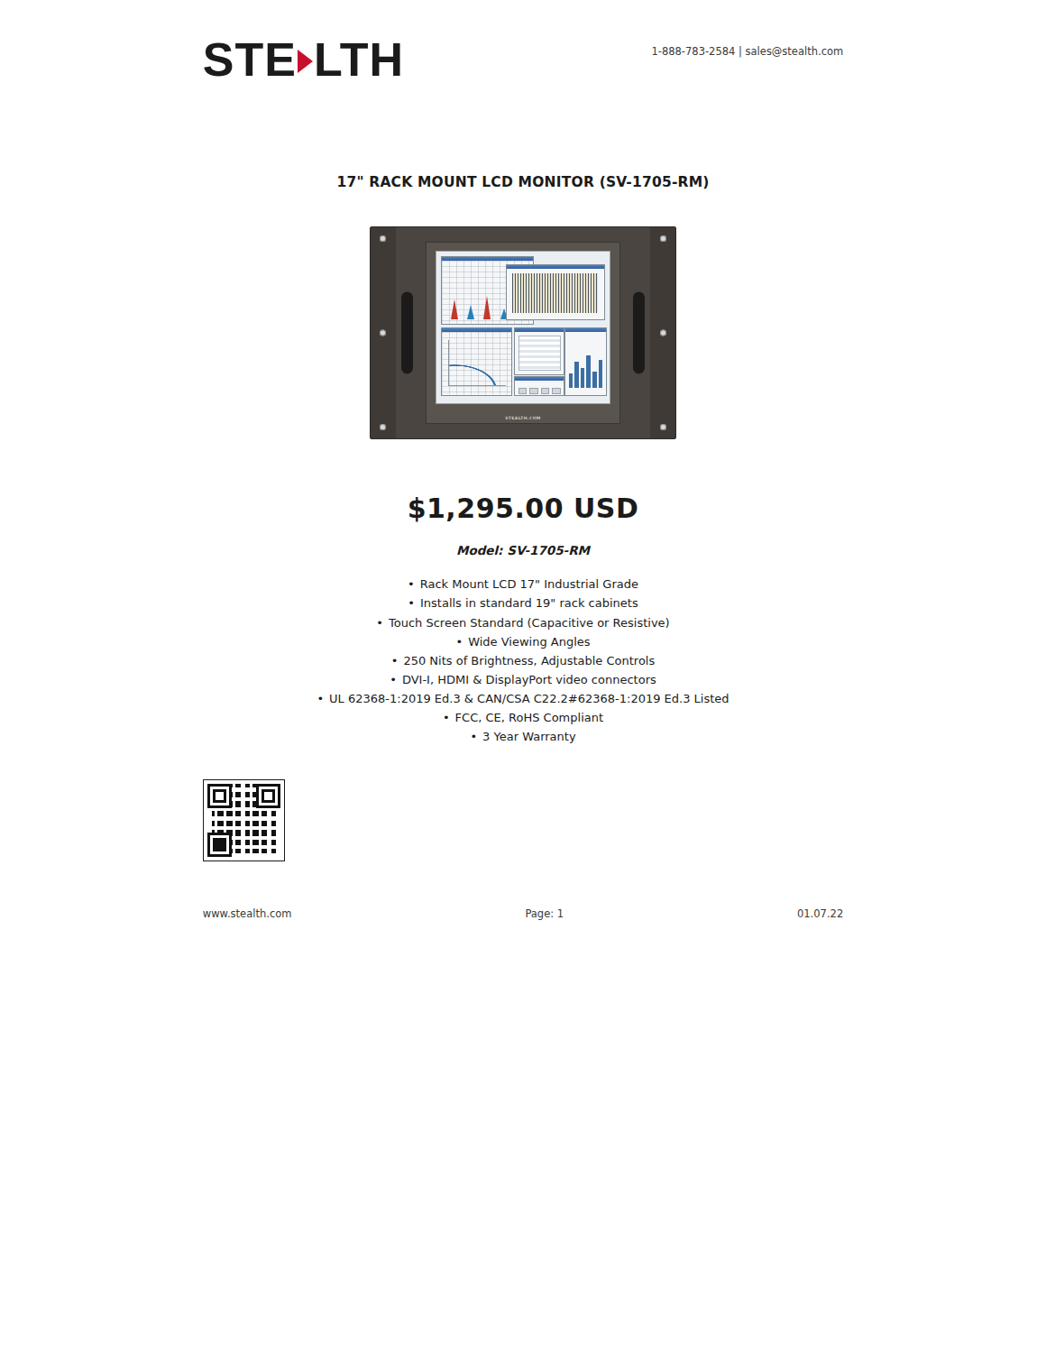STE LTH
1-888-783-2584 | sales@stealth.com
17" RACK MOUNT LCD MONITOR (SV-1705-RM)
STEALTH.COM
$1,295.00 USD
Model: SV-1705-RM
Rack Mount LCD 17" Industrial Grade
Installs in standard 19" rack cabinets
Touch Screen Standard (Capacitive or Resistive)
Wide Viewing Angles
250 Nits of Brightness, Adjustable Controls
DVI-I, HDMI & DisplayPort video connectors
UL 62368-1:2019 Ed.3 & CAN/CSA C22.2#62368-1:2019 Ed.3 Listed
FCC, CE, RoHS Compliant
3 Year Warranty
www.stealth.com
Page: 1
01.07.22